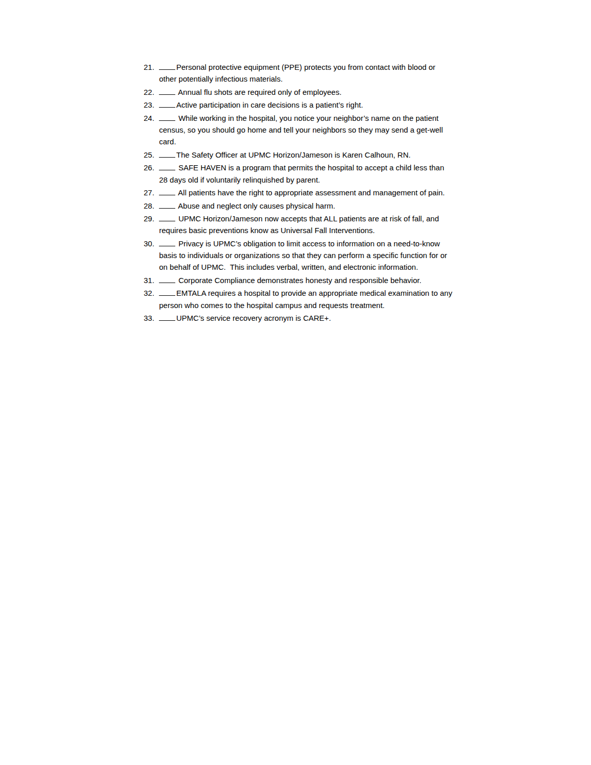Personal protective equipment (PPE) protects you from contact with blood or other potentially infectious materials.
Annual flu shots are required only of employees.
Active participation in care decisions is a patient’s right.
While working in the hospital, you notice your neighbor’s name on the patient census, so you should go home and tell your neighbors so they may send a get-well card.
The Safety Officer at UPMC Horizon/Jameson is Karen Calhoun, RN.
SAFE HAVEN is a program that permits the hospital to accept a child less than 28 days old if voluntarily relinquished by parent.
All patients have the right to appropriate assessment and management of pain.
Abuse and neglect only causes physical harm.
UPMC Horizon/Jameson now accepts that ALL patients are at risk of fall, and requires basic preventions know as Universal Fall Interventions.
Privacy is UPMC’s obligation to limit access to information on a need-to-know basis to individuals or organizations so that they can perform a specific function for or on behalf of UPMC. This includes verbal, written, and electronic information.
Corporate Compliance demonstrates honesty and responsible behavior.
EMTALA requires a hospital to provide an appropriate medical examination to any person who comes to the hospital campus and requests treatment.
UPMC’s service recovery acronym is CARE+.